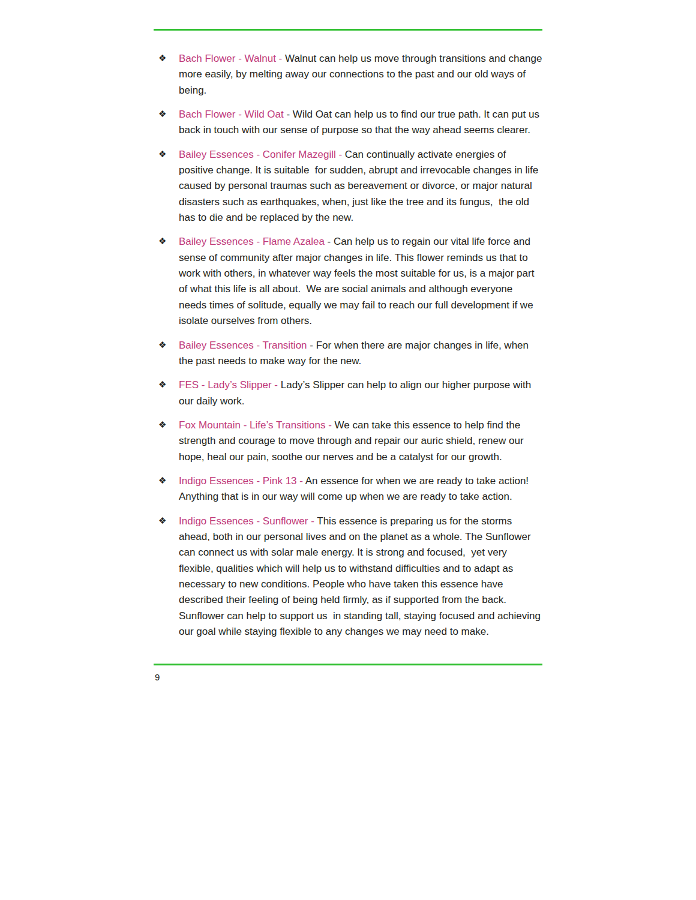Bach Flower - Walnut - Walnut can help us move through transitions and change more easily, by melting away our connections to the past and our old ways of being.
Bach Flower - Wild Oat - Wild Oat can help us to find our true path. It can put us back in touch with our sense of purpose so that the way ahead seems clearer.
Bailey Essences - Conifer Mazegill - Can continually activate energies of positive change. It is suitable for sudden, abrupt and irrevocable changes in life caused by personal traumas such as bereavement or divorce, or major natural disasters such as earthquakes, when, just like the tree and its fungus, the old has to die and be replaced by the new.
Bailey Essences - Flame Azalea - Can help us to regain our vital life force and sense of community after major changes in life. This flower reminds us that to work with others, in whatever way feels the most suitable for us, is a major part of what this life is all about. We are social animals and although everyone needs times of solitude, equally we may fail to reach our full development if we isolate ourselves from others.
Bailey Essences - Transition - For when there are major changes in life, when the past needs to make way for the new.
FES - Lady’s Slipper - Lady’s Slipper can help to align our higher purpose with our daily work.
Fox Mountain - Life’s Transitions - We can take this essence to help find the strength and courage to move through and repair our auric shield, renew our hope, heal our pain, soothe our nerves and be a catalyst for our growth.
Indigo Essences - Pink 13 - An essence for when we are ready to take action! Anything that is in our way will come up when we are ready to take action.
Indigo Essences - Sunflower - This essence is preparing us for the storms ahead, both in our personal lives and on the planet as a whole. The Sunflower can connect us with solar male energy. It is strong and focused, yet very flexible, qualities which will help us to withstand difficulties and to adapt as necessary to new conditions. People who have taken this essence have described their feeling of being held firmly, as if supported from the back. Sunflower can help to support us in standing tall, staying focused and achieving our goal while staying flexible to any changes we may need to make.
9